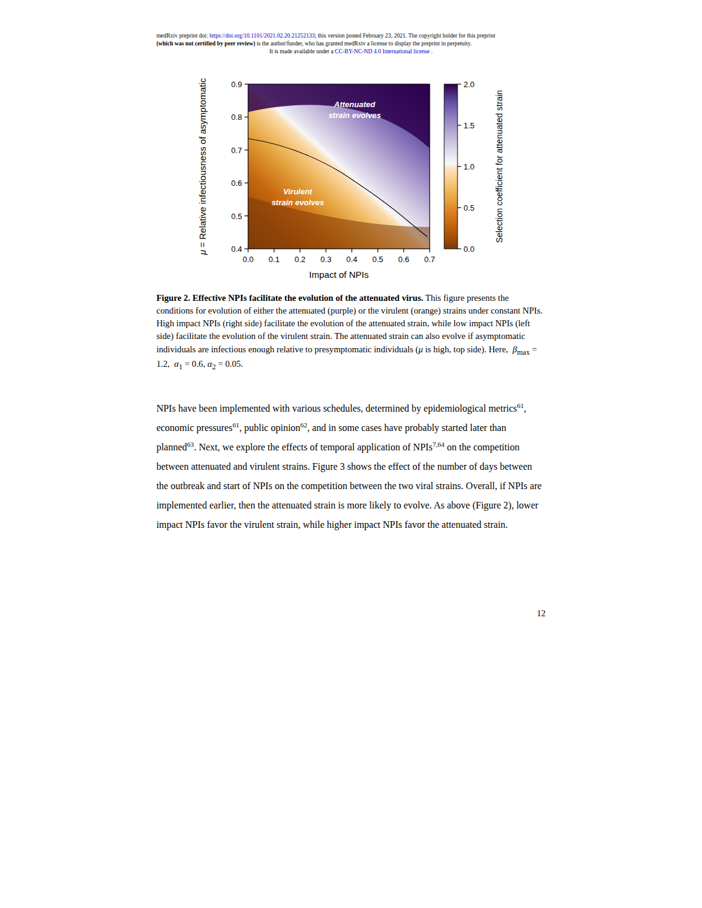medRxiv preprint doi: https://doi.org/10.1101/2021.02.20.21252133; this version posted February 23, 2021. The copyright holder for this preprint
(which was not certified by peer review) is the author/funder, who has granted medRxiv a license to display the preprint in perpetuity.
It is made available under a CC-BY-NC-ND 4.0 International license .
Attenuated strain evolves Virulent strain evolves 0.9 0.8 0.7 0.6 0.5 0.4 0.0 0.1 0.2 0.3 0.4 0.5 0.6 0.7 Impact of NPIs μ = Relative infectiousness of asymptomatic 2.0 1.5 1.0 0.5 0.0 Selection coefficient for attenuated strain
Figure 2. Effective NPIs facilitate the evolution of the attenuated virus. This figure presents the conditions for evolution of either the attenuated (purple) or the virulent (orange) strains under constant NPIs. High impact NPIs (right side) facilitate the evolution of the attenuated strain, while low impact NPIs (left side) facilitate the evolution of the virulent strain. The attenuated strain can also evolve if asymptomatic individuals are infectious enough relative to presymptomatic individuals (μ is high, top side). Here, βmax = 1.2, α1 = 0.6, α2 = 0.05.
NPIs have been implemented with various schedules, determined by epidemiological metrics61, economic pressures61, public opinion62, and in some cases have probably started later than planned63. Next, we explore the effects of temporal application of NPIs7,64 on the competition between attenuated and virulent strains. Figure 3 shows the effect of the number of days between the outbreak and start of NPIs on the competition between the two viral strains. Overall, if NPIs are implemented earlier, then the attenuated strain is more likely to evolve. As above (Figure 2), lower impact NPIs favor the virulent strain, while higher impact NPIs favor the attenuated strain.
12